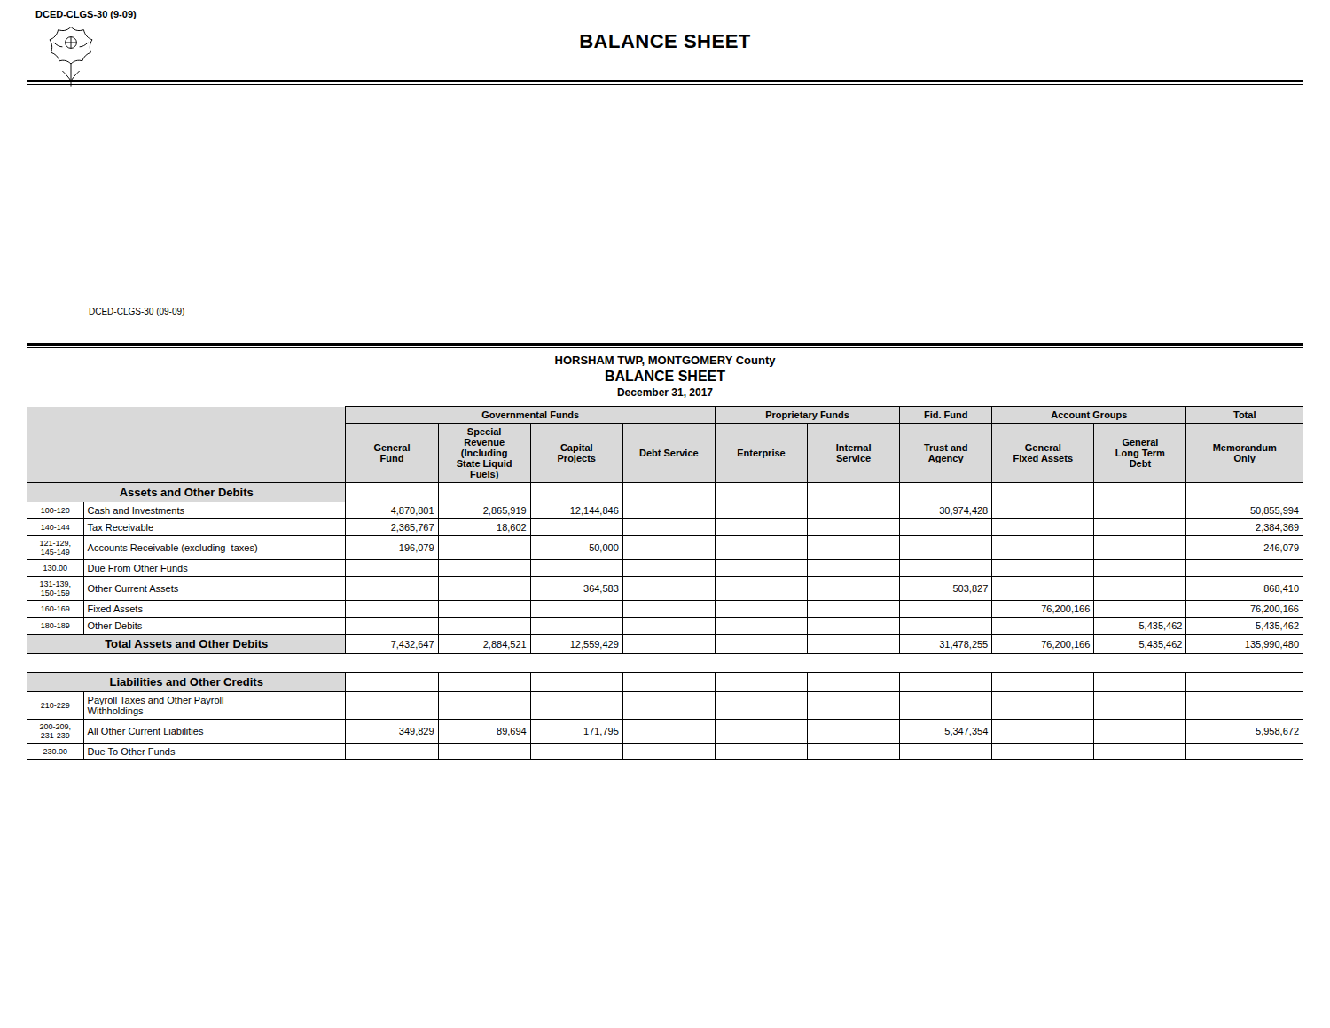DCED-CLGS-30 (9-09)
BALANCE SHEET
DCED-CLGS-30 (09-09)
HORSHAM TWP, MONTGOMERY County
BALANCE SHEET
December 31, 2017
| | Governmental Funds | Proprietary Funds | Fid. Fund | Account Groups | Total |
| --- | --- | --- | --- | --- | --- |
| | General Fund | Special Revenue (Including State Liquid Fuels) | Capital Projects | Debt Service | Enterprise | Internal Service | Trust and Agency | General Fixed Assets | General Long Term Debt | Memorandum Only |
| Assets and Other Debits | | | | | | | | | | |
| 100-120 | Cash and Investments | 4,870,801 | 2,865,919 | 12,144,846 | | | | 30,974,428 | | | 50,855,994 |
| 140-144 | Tax Receivable | 2,365,767 | 18,602 | | | | | | | | 2,384,369 |
| 121-129, 145-149 | Accounts Receivable (excluding taxes) | 196,079 | | 50,000 | | | | | | | 246,079 |
| 130.00 | Due From Other Funds | | | | | | | | | | |
| 131-139, 150-159 | Other Current Assets | | | 364,583 | | | | 503,827 | | | 868,410 |
| 160-169 | Fixed Assets | | | | | | | | 76,200,166 | | 76,200,166 |
| 180-189 | Other Debits | | | | | | | | | 5,435,462 | 5,435,462 |
| Total Assets and Other Debits | 7,432,647 | 2,884,521 | 12,559,429 | | | | 31,478,255 | 76,200,166 | 5,435,462 | 135,990,480 |
| Liabilities and Other Credits | | | | | | | | | | |
| 210-229 | Payroll Taxes and Other Payroll Withholdings | | | | | | | | | | |
| 200-209, 231-239 | All Other Current Liabilities | 349,829 | 89,694 | 171,795 | | | | 5,347,354 | | | 5,958,672 |
| 230.00 | Due To Other Funds | | | | | | | | | | |